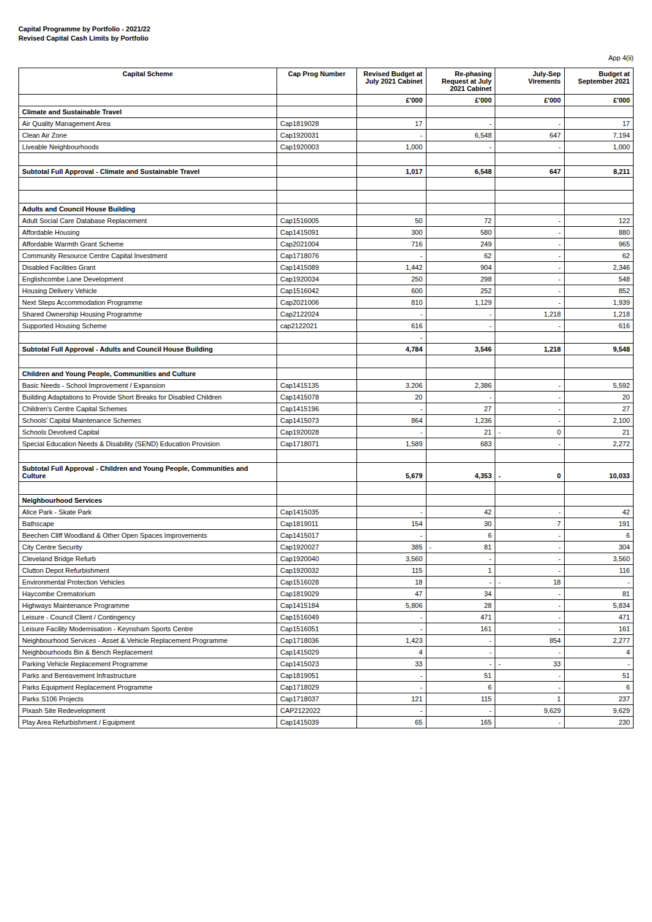Capital Programme by Portfolio - 2021/22
Revised Capital Cash Limits by Portfolio
App 4(ii)
| Capital Scheme | Cap Prog Number | Revised Budget at July 2021 Cabinet | Re-phasing Request at July 2021 Cabinet | July-Sep Virements | Budget at September 2021 |
| --- | --- | --- | --- | --- | --- |
| | | £'000 | £'000 | £'000 | £'000 |
| Climate and Sustainable Travel | | | | | |
| Air Quality Management Area | Cap1819028 | 17 | - | - | 17 |
| Clean Air Zone | Cap1920031 | - | 6,548 | 647 | 7,194 |
| Liveable Neighbourhoods | Cap1920003 | 1,000 | - | - | 1,000 |
| Subtotal Full Approval - Climate and Sustainable Travel | | 1,017 | 6,548 | 647 | 8,211 |
| Adults and Council House Building | | | | | |
| Adult Social Care Database Replacement | Cap1516005 | 50 | 72 | - | 122 |
| Affordable Housing | Cap1415091 | 300 | 580 | - | 880 |
| Affordable Warmth Grant Scheme | Cap2021004 | 716 | 249 | - | 965 |
| Community Resource Centre Capital Investment | Cap1718076 | - | 62 | - | 62 |
| Disabled Facilities Grant | Cap1415089 | 1,442 | 904 | - | 2,346 |
| Englishcombe Lane Development | Cap1920034 | 250 | 298 | - | 548 |
| Housing Delivery Vehicle | Cap1516042 | 600 | 252 | - | 852 |
| Next Steps Accommodation Programme | Cap2021006 | 810 | 1,129 | - | 1,939 |
| Shared Ownership Housing Programme | Cap2122024 | - | - | 1,218 | 1,218 |
| Supported Housing Scheme | cap2122021 | 616 | - | - | 616 |
| | | - | | | |
| Subtotal Full Approval - Adults and Council House Building | | 4,784 | 3,546 | 1,218 | 9,548 |
| Children and Young People, Communities and Culture | | | | | |
| Basic Needs - School Improvement / Expansion | Cap1415135 | 3,206 | 2,386 | - | 5,592 |
| Building Adaptations to Provide Short Breaks for Disabled Children | Cap1415078 | 20 | - | - | 20 |
| Children's Centre Capital Schemes | Cap1415196 | - | 27 | - | 27 |
| Schools' Capital Maintenance Schemes | Cap1415073 | 864 | 1,236 | - | 2,100 |
| Schools Devolved Capital | Cap1920028 | - | 21 | - 0 | 21 |
| Special Education Needs & Disability (SEND) Education Provision | Cap1718071 | 1,589 | 683 | - | 2,272 |
| Subtotal Full Approval - Children and Young People, Communities and Culture | | 5,679 | 4,353 | - 0 | 10,033 |
| Neighbourhood Services | | | | | |
| Alice Park - Skate Park | Cap1415035 | - | 42 | - | 42 |
| Bathscape | Cap1819011 | 154 | 30 | 7 | 191 |
| Beechen Cliff Woodland & Other Open Spaces Improvements | Cap1415017 | - | 6 | - | 6 |
| City Centre Security | Cap1920027 | 385 | - 81 | - | 304 |
| Cleveland Bridge Refurb | Cap1920040 | 3,560 | - | - | 3,560 |
| Clutton Depot Refurbishment | Cap1920032 | 115 | 1 | - | 116 |
| Environmental Protection Vehicles | Cap1516028 | 18 | - | - 18 | - |
| Haycombe Crematorium | Cap1819029 | 47 | 34 | - | 81 |
| Highways Maintenance Programme | Cap1415184 | 5,806 | 28 | - | 5,834 |
| Leisure - Council Client / Contingency | Cap1516049 | - | 471 | - | 471 |
| Leisure Facility Modernisation - Keynsham Sports Centre | Cap1516051 | - | 161 | - | 161 |
| Neighbourhood Services - Asset & Vehicle Replacement Programme | Cap1718036 | 1,423 | - | 854 | 2,277 |
| Neighbourhoods Bin & Bench Replacement | Cap1415029 | 4 | - | - | 4 |
| Parking Vehicle Replacement Programme | Cap1415023 | 33 | - | - 33 | - |
| Parks and Bereavement Infrastructure | Cap1819051 | - | 51 | - | 51 |
| Parks Equipment Replacement Programme | Cap1718029 | - | 6 | - | 6 |
| Parks S106 Projects | Cap1718037 | 121 | 115 | 1 | 237 |
| Pixash Site Redevelopment | CAP2122022 | - | - | 9,629 | 9,629 |
| Play Area Refurbishment / Equipment | Cap1415039 | 65 | 165 | - | 230 |